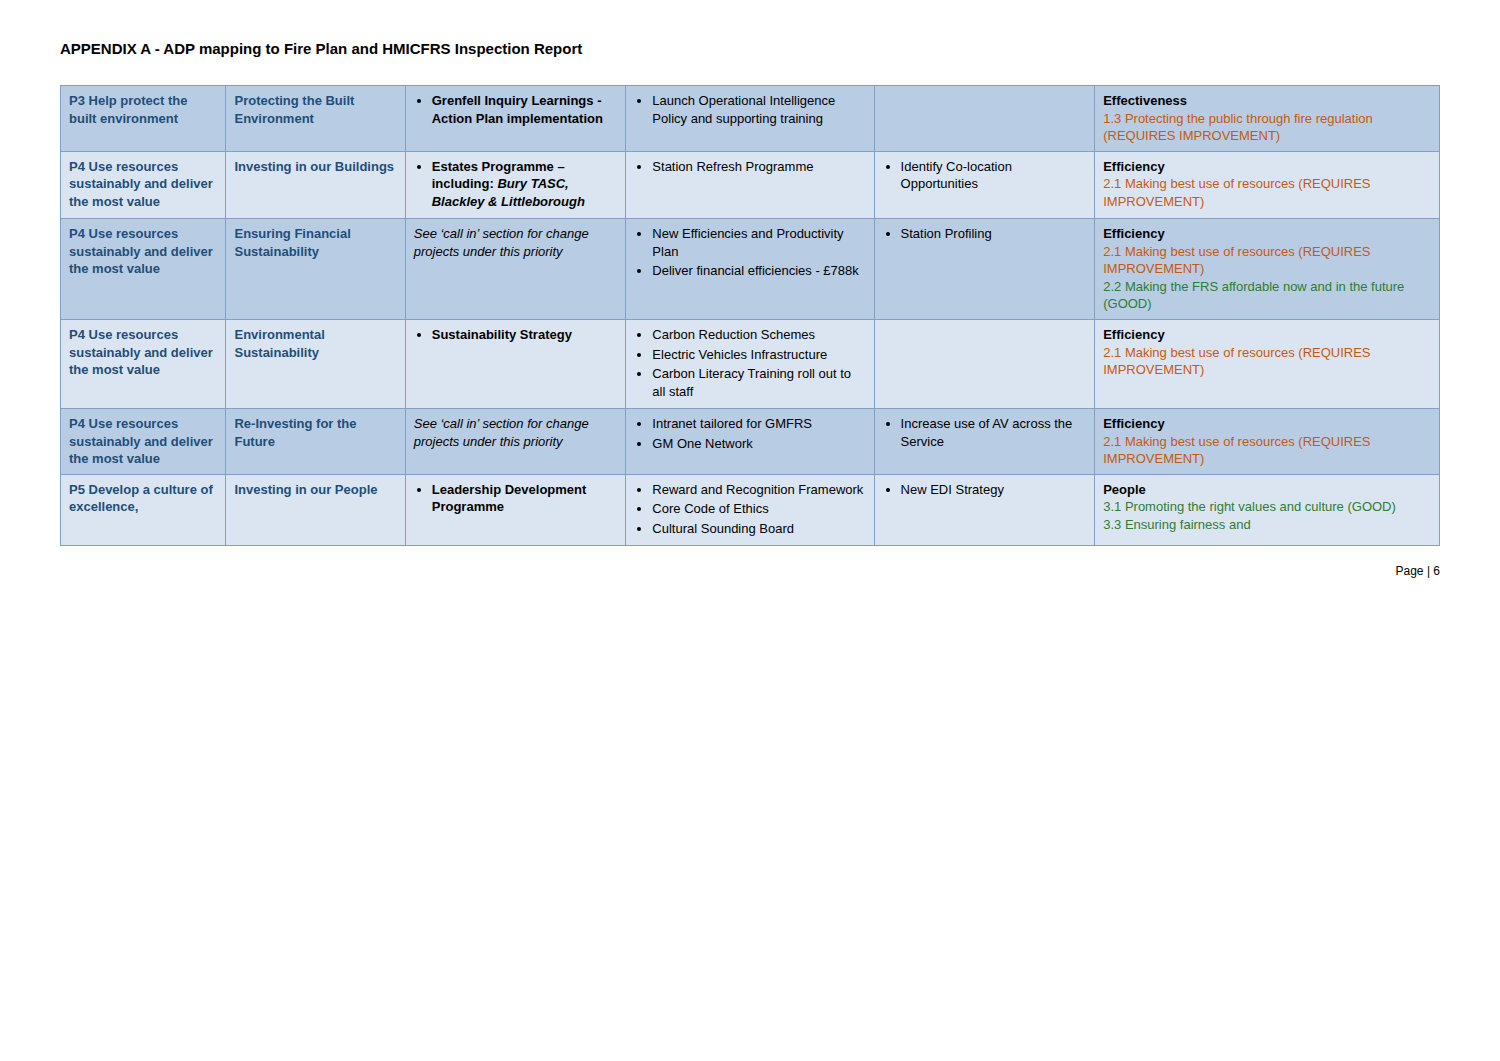APPENDIX A - ADP mapping to Fire Plan and HMICFRS Inspection Report
| P3 Help protect the built environment | Protecting the Built Environment | Grenfell Inquiry Learnings - Action Plan implementation | Launch Operational Intelligence Policy and supporting training | | Effectiveness 1.3 Protecting the public through fire regulation (REQUIRES IMPROVEMENT) |
| P4 Use resources sustainably and deliver the most value | Investing in our Buildings | Estates Programme – including: Bury TASC, Blackley & Littleborough | Station Refresh Programme | Identify Co-location Opportunities | Efficiency 2.1 Making best use of resources (REQUIRES IMPROVEMENT) |
| P4 Use resources sustainably and deliver the most value | Ensuring Financial Sustainability | See ‘call in’ section for change projects under this priority | New Efficiencies and Productivity Plan Deliver financial efficiencies - £788k | Station Profiling | Efficiency 2.1 Making best use of resources (REQUIRES IMPROVEMENT) 2.2 Making the FRS affordable now and in the future (GOOD) |
| P4 Use resources sustainably and deliver the most value | Environmental Sustainability | Sustainability Strategy | Carbon Reduction Schemes Electric Vehicles Infrastructure Carbon Literacy Training roll out to all staff | | Efficiency 2.1 Making best use of resources (REQUIRES IMPROVEMENT) |
| P4 Use resources sustainably and deliver the most value | Re-Investing for the Future | See ‘call in’ section for change projects under this priority | Intranet tailored for GMFRS GM One Network | Increase use of AV across the Service | Efficiency 2.1 Making best use of resources (REQUIRES IMPROVEMENT) |
| P5 Develop a culture of excellence, | Investing in our People | Leadership Development Programme | Reward and Recognition Framework Core Code of Ethics Cultural Sounding Board | New EDI Strategy | People 3.1 Promoting the right values and culture (GOOD) 3.3 Ensuring fairness and |
Page | 6